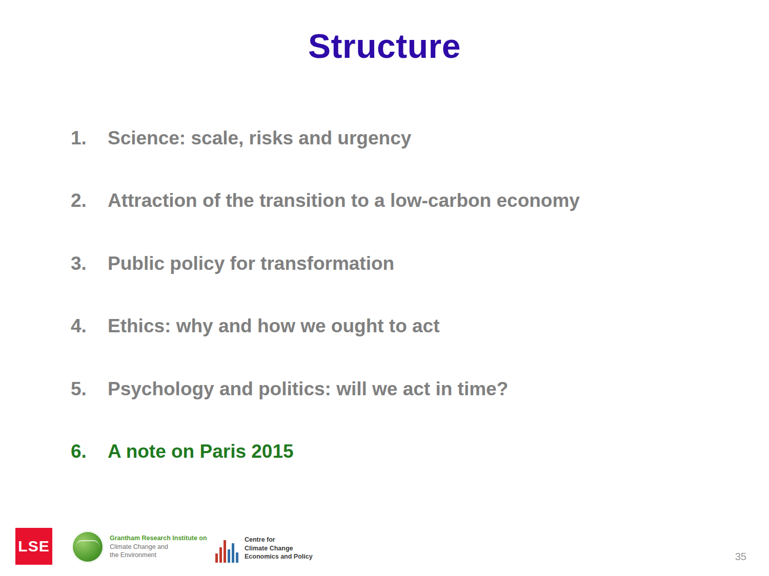Structure
1. Science: scale, risks and urgency
2. Attraction of the transition to a low-carbon economy
3. Public policy for transformation
4. Ethics: why and how we ought to act
5. Psychology and politics: will we act in time?
6. A note on Paris 2015
LSE
Grantham Research Institute on
Climate Change and
the Environment
Centre for
Climate Change
Economics and Policy
35